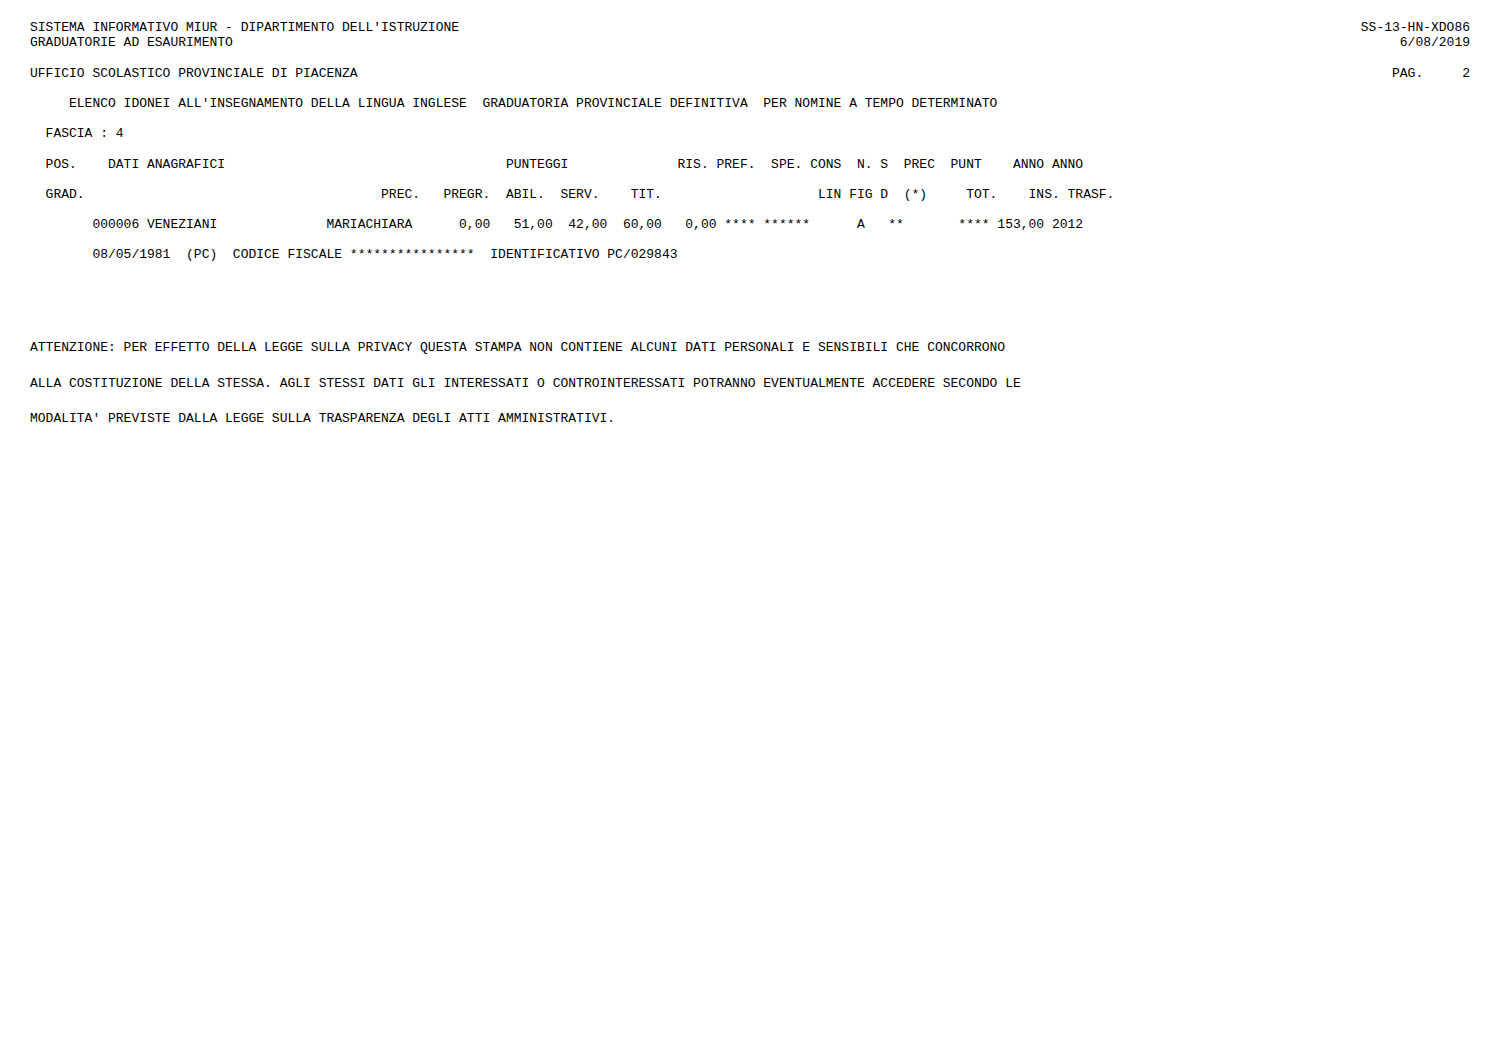SISTEMA INFORMATIVO MIUR - DIPARTIMENTO DELL'ISTRUZIONE GRADUATORIE AD ESAURIMENTO
SS-13-HN-XDO86 6/08/2019
UFFICIO SCOLASTICO PROVINCIALE DI PIACENZA
PAG. 2
     ELENCO IDONEI ALL'INSEGNAMENTO DELLA LINGUA INGLESE  GRADUATORIA PROVINCIALE DEFINITIVA  PER NOMINE A TEMPO DETERMINATO

  FASCIA : 4
  POS.    DATI ANAGRAFICI                                    PUNTEGGI              RIS. PREF.  SPE. CONS  N. S  PREC  PUNT    ANNO ANNO

  GRAD.                                      PREC.   PREGR.  ABIL.  SERV.    TIT.                    LIN FIG D  (*)     TOT.    INS. TRASF.

        000006 VENEZIANI              MARIACHIARA      0,00   51,00  42,00  60,00   0,00 **** ******      A   **       **** 153,00 2012

        08/05/1981  (PC)  CODICE FISCALE ****************  IDENTIFICATIVO PC/029843
ATTENZIONE: PER EFFETTO DELLA LEGGE SULLA PRIVACY QUESTA STAMPA NON CONTIENE ALCUNI DATI PERSONALI E SENSIBILI CHE CONCORRONO
ALLA COSTITUZIONE DELLA STESSA. AGLI STESSI DATI GLI INTERESSATI O CONTROINTERESSATI POTRANNO EVENTUALMENTE ACCEDERE SECONDO LE
MODALITA' PREVISTE DALLA LEGGE SULLA TRASPARENZA DEGLI ATTI AMMINISTRATIVI.